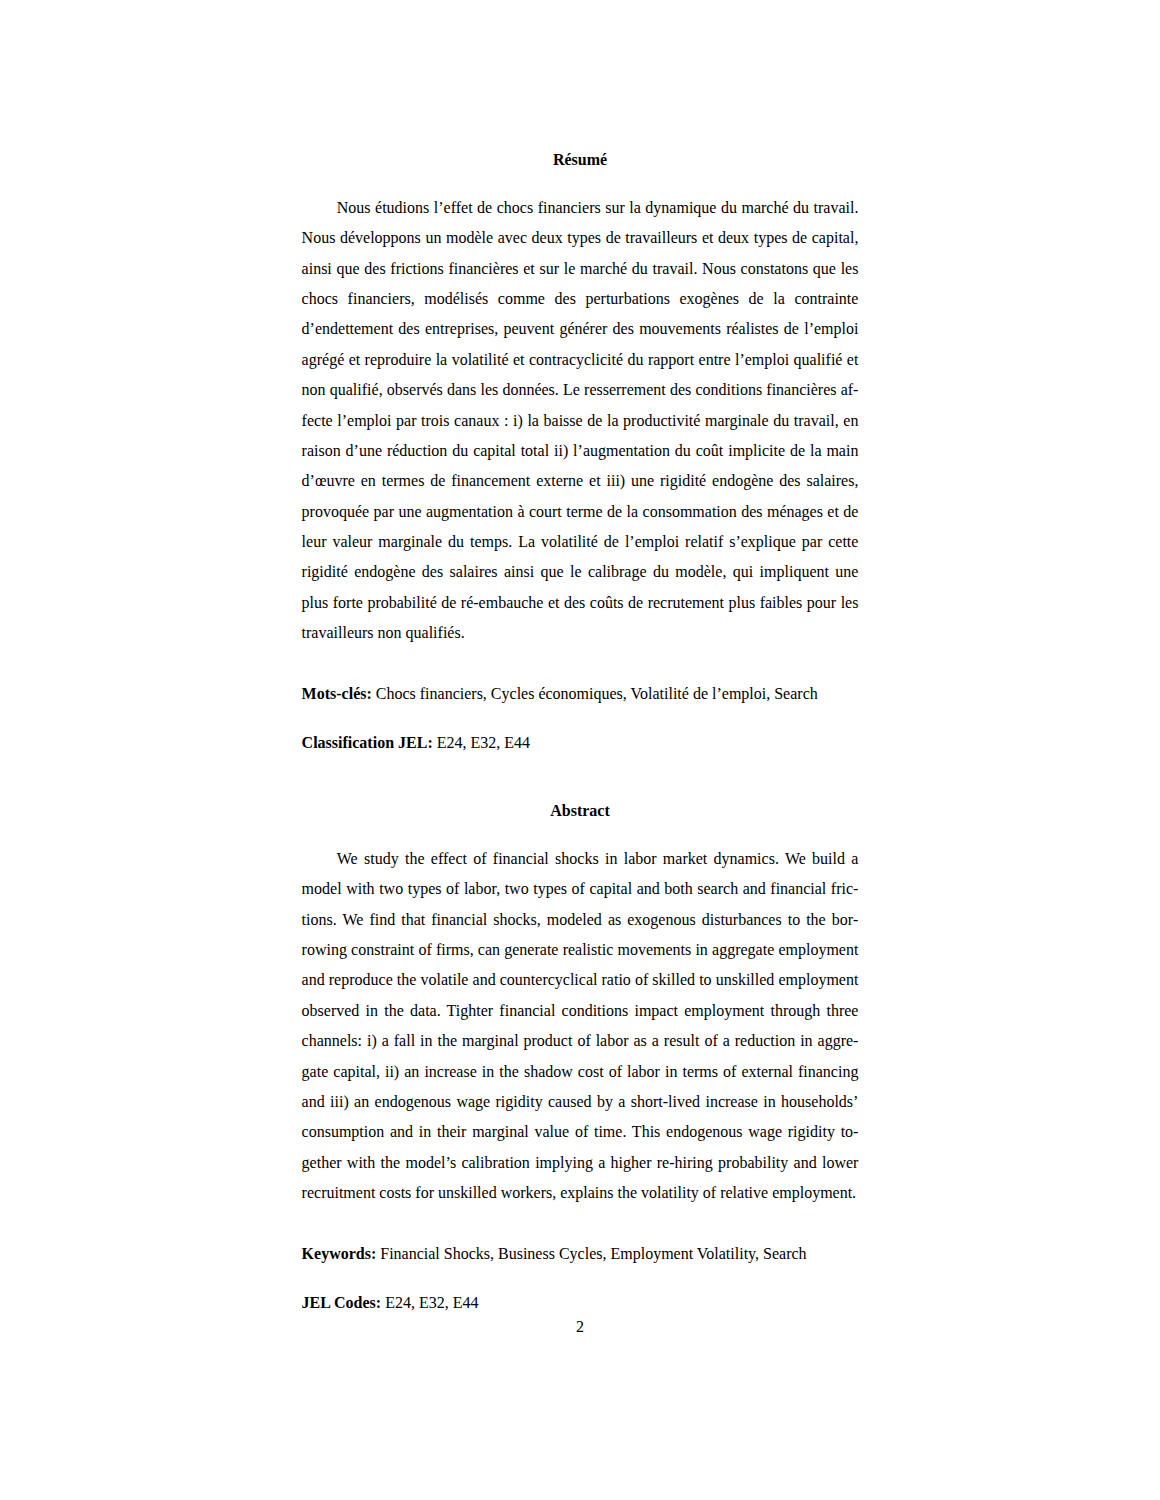Résumé
Nous étudions l’effet de chocs financiers sur la dynamique du marché du travail. Nous développons un modèle avec deux types de travailleurs et deux types de capital, ainsi que des frictions financières et sur le marché du travail. Nous constatons que les chocs financiers, modélisés comme des perturbations exogènes de la contrainte d’endettement des entreprises, peuvent générer des mouvements réalistes de l’emploi agrégé et reproduire la volatilité et contracyclicité du rapport entre l’emploi qualifié et non qualifié, observés dans les données. Le resserrement des conditions financières affecte l’emploi par trois canaux : i) la baisse de la productivité marginale du travail, en raison d’une réduction du capital total ii) l’augmentation du coût implicite de la main d’œuvre en termes de financement externe et iii) une rigidité endogène des salaires, provoquée par une augmentation à court terme de la consommation des ménages et de leur valeur marginale du temps. La volatilité de l’emploi relatif s’explique par cette rigidité endogène des salaires ainsi que le calibrage du modèle, qui impliquent une plus forte probabilité de ré-embauche et des coûts de recrutement plus faibles pour les travailleurs non qualifiés.
Mots-clés: Chocs financiers, Cycles économiques, Volatilité de l’emploi, Search
Classification JEL: E24, E32, E44
Abstract
We study the effect of financial shocks in labor market dynamics. We build a model with two types of labor, two types of capital and both search and financial frictions. We find that financial shocks, modeled as exogenous disturbances to the borrowing constraint of firms, can generate realistic movements in aggregate employment and reproduce the volatile and countercyclical ratio of skilled to unskilled employment observed in the data. Tighter financial conditions impact employment through three channels: i) a fall in the marginal product of labor as a result of a reduction in aggregate capital, ii) an increase in the shadow cost of labor in terms of external financing and iii) an endogenous wage rigidity caused by a short-lived increase in households’ consumption and in their marginal value of time. This endogenous wage rigidity together with the model’s calibration implying a higher re-hiring probability and lower recruitment costs for unskilled workers, explains the volatility of relative employment.
Keywords: Financial Shocks, Business Cycles, Employment Volatility, Search
JEL Codes: E24, E32, E44
2